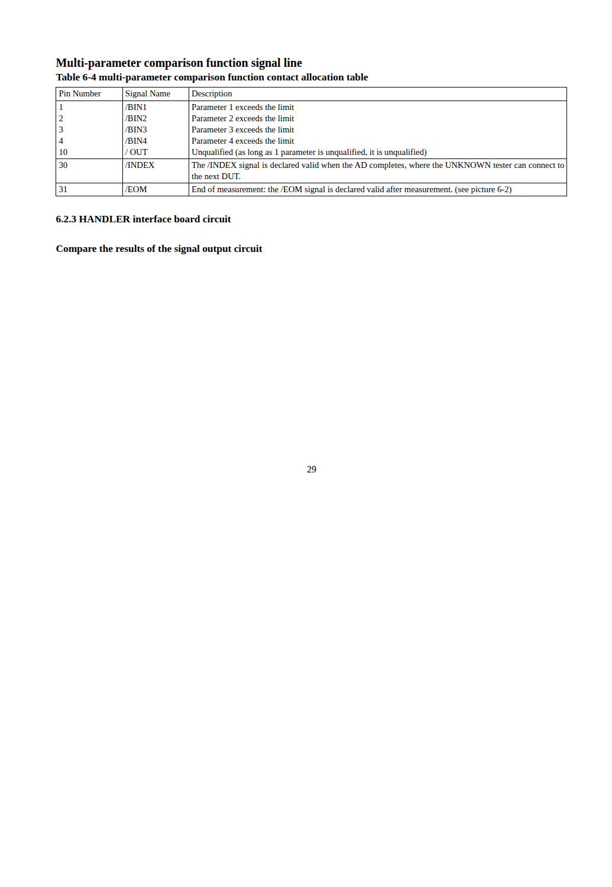Multi-parameter comparison function signal line
Table 6-4 multi-parameter comparison function contact allocation table
| Pin Number | Signal Name | Description |
| 1 2 3 4 10 | /BIN1 /BIN2 /BIN3 /BIN4 / OUT | Parameter 1 exceeds the limit Parameter 2 exceeds the limit Parameter 3 exceeds the limit Parameter 4 exceeds the limit Unqualified (as long as 1 parameter is unqualified, it is unqualified) |
| 30 | /INDEX | The /INDEX signal is declared valid when the AD completes, where the UNKNOWN tester can connect to the next DUT. |
| 31 | /EOM | End of measurement: the /EOM signal is declared valid after measurement. (see picture 6-2) |
6.2.3 HANDLER interface board circuit
Compare the results of the signal output circuit
29